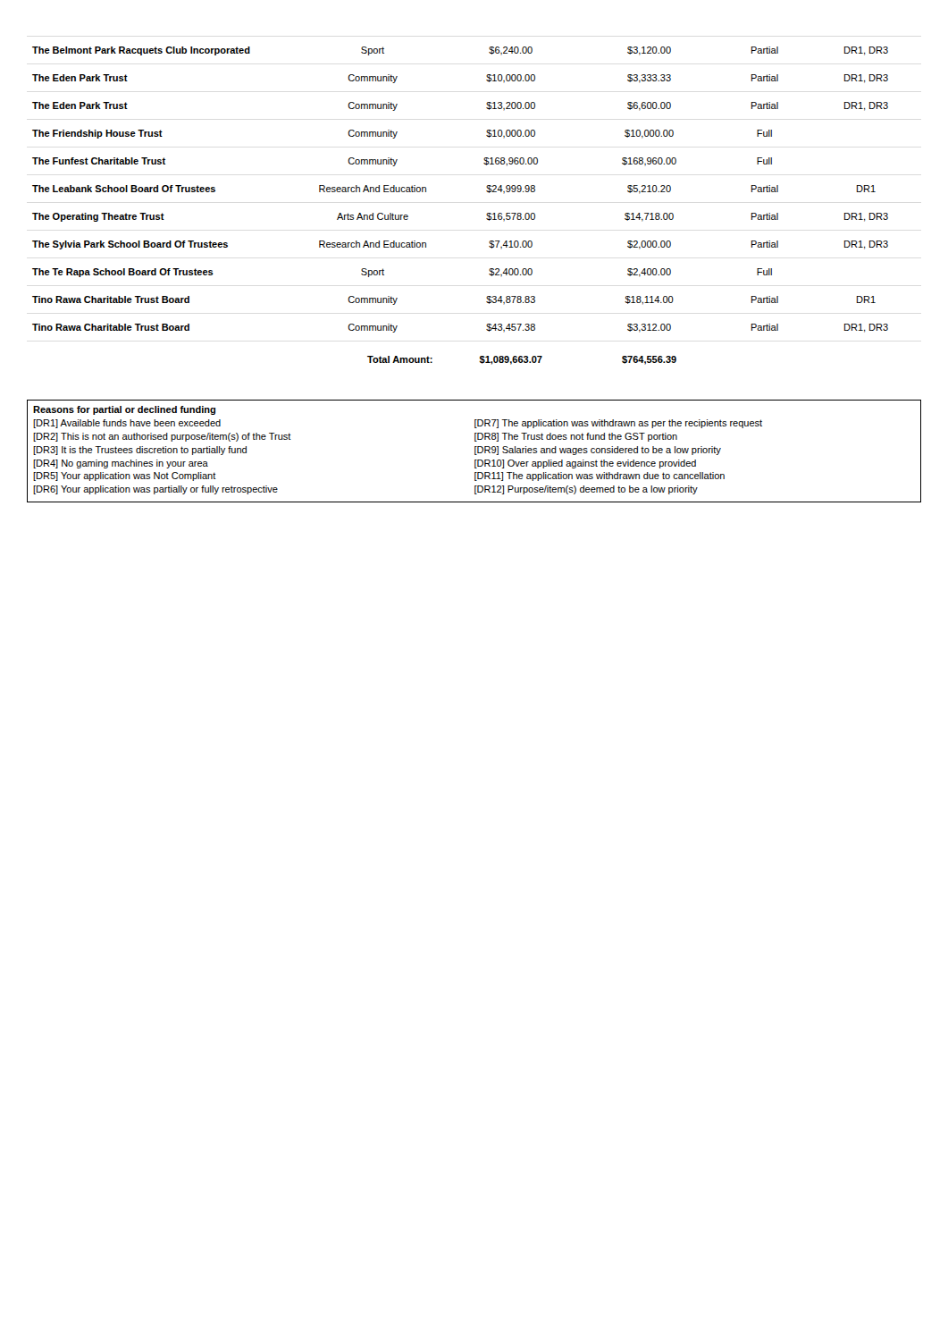| The Belmont Park Racquets Club Incorporated | Sport | $6,240.00 | $3,120.00 | Partial | DR1, DR3 |
| The Eden Park Trust | Community | $10,000.00 | $3,333.33 | Partial | DR1, DR3 |
| The Eden Park Trust | Community | $13,200.00 | $6,600.00 | Partial | DR1, DR3 |
| The Friendship House Trust | Community | $10,000.00 | $10,000.00 | Full | |
| The Funfest Charitable Trust | Community | $168,960.00 | $168,960.00 | Full | |
| The Leabank School Board Of Trustees | Research And Education | $24,999.98 | $5,210.20 | Partial | DR1 |
| The Operating Theatre Trust | Arts And Culture | $16,578.00 | $14,718.00 | Partial | DR1, DR3 |
| The Sylvia Park School Board Of Trustees | Research And Education | $7,410.00 | $2,000.00 | Partial | DR1, DR3 |
| The Te Rapa School Board Of Trustees | Sport | $2,400.00 | $2,400.00 | Full | |
| Tino Rawa Charitable Trust Board | Community | $34,878.83 | $18,114.00 | Partial | DR1 |
| Tino Rawa Charitable Trust Board | Community | $43,457.38 | $3,312.00 | Partial | DR1, DR3 |
| Total Amount: | $1,089,663.07 | $764,556.39 | | |
Reasons for partial or declined funding
| [DR1] Available funds have been exceeded | [DR7] The application was withdrawn as per the recipients request |
| [DR2] This is not an authorised purpose/item(s) of the Trust | [DR8] The Trust does not fund the GST portion |
| [DR3] It is the Trustees discretion to partially fund | [DR9] Salaries and wages considered to be a low priority |
| [DR4] No gaming machines in your area | [DR10] Over applied against the evidence provided |
| [DR5] Your application was Not Compliant | [DR11] The application was withdrawn due to cancellation |
| [DR6] Your application was partially or fully retrospective | [DR12] Purpose/item(s) deemed to be a low priority |